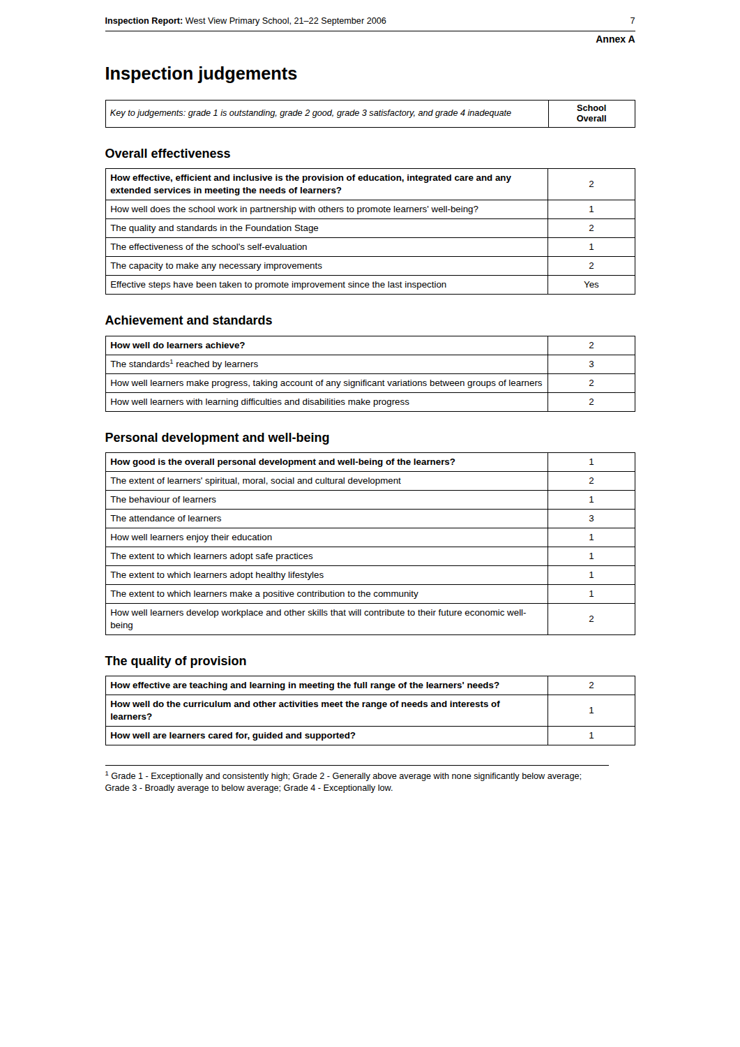Inspection Report: West View Primary School, 21–22 September 2006
7
Annex A
Inspection judgements
| Key to judgements: grade 1 is outstanding, grade 2 good, grade 3 satisfactory, and grade 4 inadequate | School Overall |
Overall effectiveness
| How effective, efficient and inclusive is the provision of education, integrated care and any extended services in meeting the needs of learners? | 2 |
| How well does the school work in partnership with others to promote learners' well-being? | 1 |
| The quality and standards in the Foundation Stage | 2 |
| The effectiveness of the school's self-evaluation | 1 |
| The capacity to make any necessary improvements | 2 |
| Effective steps have been taken to promote improvement since the last inspection | Yes |
Achievement and standards
| How well do learners achieve? | 2 |
| The standards 1 reached by learners | 3 |
| How well learners make progress, taking account of any significant variations between groups of learners | 2 |
| How well learners with learning difficulties and disabilities make progress | 2 |
Personal development and well-being
| How good is the overall personal development and well-being of the learners? | 1 |
| The extent of learners' spiritual, moral, social and cultural development | 2 |
| The behaviour of learners | 1 |
| The attendance of learners | 3 |
| How well learners enjoy their education | 1 |
| The extent to which learners adopt safe practices | 1 |
| The extent to which learners adopt healthy lifestyles | 1 |
| The extent to which learners make a positive contribution to the community | 1 |
| How well learners develop workplace and other skills that will contribute to their future economic well-being | 2 |
The quality of provision
| How effective are teaching and learning in meeting the full range of the learners' needs? | 2 |
| How well do the curriculum and other activities meet the range of needs and interests of learners? | 1 |
| How well are learners cared for, guided and supported? | 1 |
1 Grade 1 - Exceptionally and consistently high; Grade 2 - Generally above average with none significantly below average; Grade 3 - Broadly average to below average; Grade 4 - Exceptionally low.